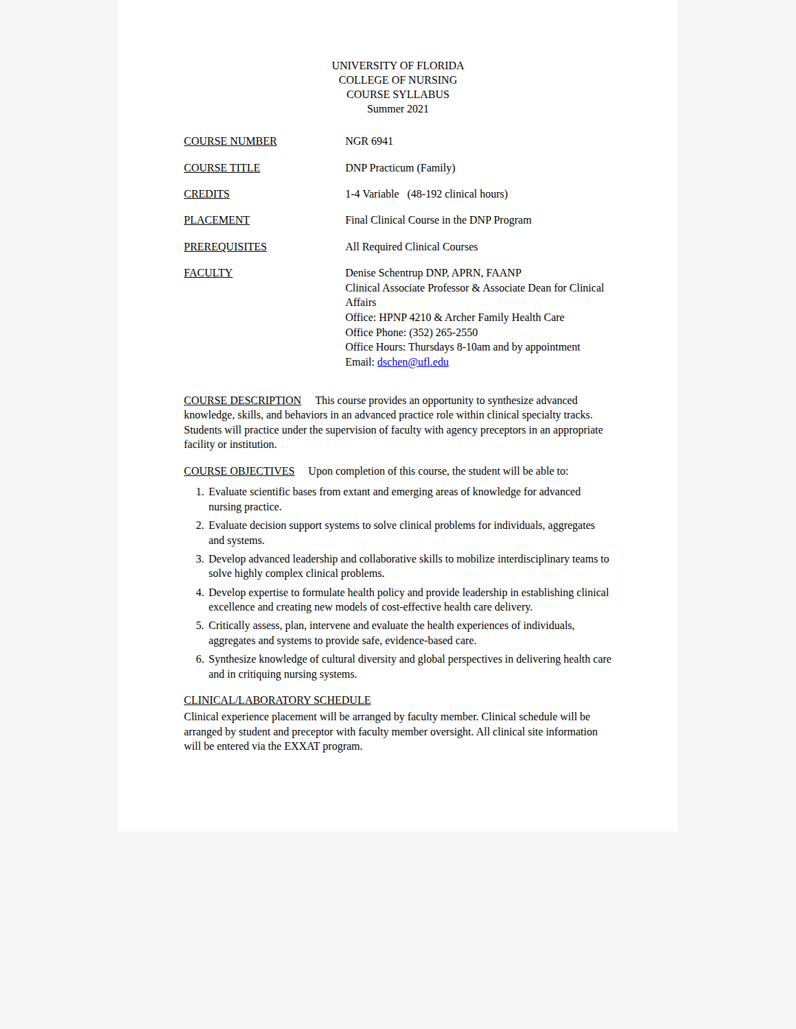UNIVERSITY OF FLORIDA
COLLEGE OF NURSING
COURSE SYLLABUS
Summer 2021
| COURSE NUMBER | NGR 6941 |
| COURSE TITLE | DNP Practicum (Family) |
| CREDITS | 1-4 Variable (48-192 clinical hours) |
| PLACEMENT | Final Clinical Course in the DNP Program |
| PREREQUISITES | All Required Clinical Courses |
| FACULTY | Denise Schentrup DNP, APRN, FAANP Clinical Associate Professor & Associate Dean for Clinical Affairs Office: HPNP 4210 & Archer Family Health Care Office Phone: (352) 265-2550 Office Hours: Thursdays 8-10am and by appointment Email: dschen@ufl.edu |
COURSE DESCRIPTION This course provides an opportunity to synthesize advanced knowledge, skills, and behaviors in an advanced practice role within clinical specialty tracks. Students will practice under the supervision of faculty with agency preceptors in an appropriate facility or institution.
COURSE OBJECTIVES Upon completion of this course, the student will be able to:
Evaluate scientific bases from extant and emerging areas of knowledge for advanced nursing practice.
Evaluate decision support systems to solve clinical problems for individuals, aggregates and systems.
Develop advanced leadership and collaborative skills to mobilize interdisciplinary teams to solve highly complex clinical problems.
Develop expertise to formulate health policy and provide leadership in establishing clinical excellence and creating new models of cost-effective health care delivery.
Critically assess, plan, intervene and evaluate the health experiences of individuals, aggregates and systems to provide safe, evidence-based care.
Synthesize knowledge of cultural diversity and global perspectives in delivering health care and in critiquing nursing systems.
CLINICAL/LABORATORY SCHEDULE
Clinical experience placement will be arranged by faculty member. Clinical schedule will be arranged by student and preceptor with faculty member oversight. All clinical site information will be entered via the EXXAT program.